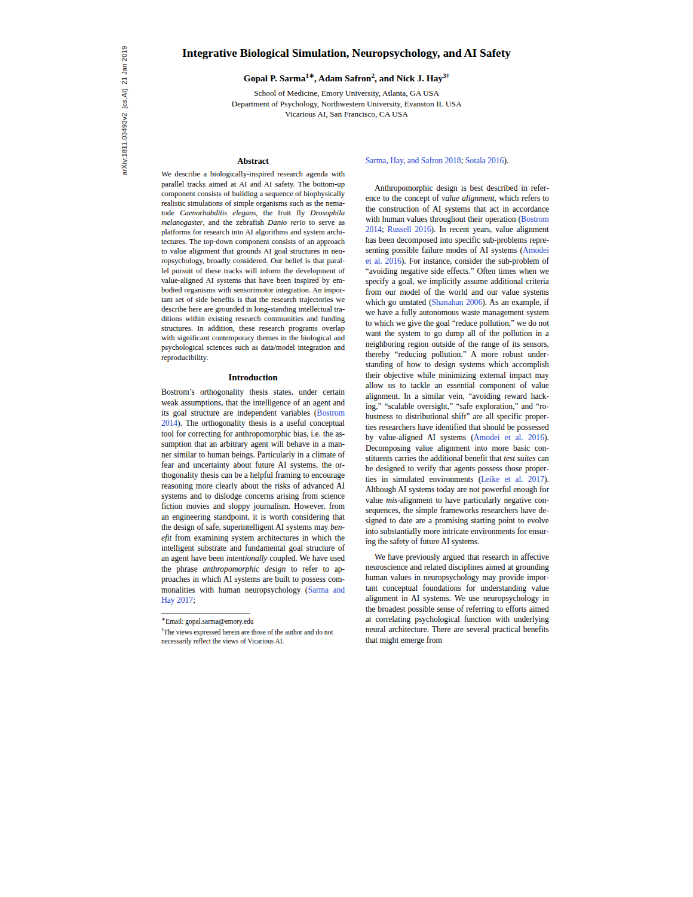arXiv:1811.03493v2 [cs.AI] 21 Jan 2019
Integrative Biological Simulation, Neuropsychology, and AI Safety
Gopal P. Sarma1∗, Adam Safron2, and Nick J. Hay3†
School of Medicine, Emory University, Atlanta, GA USA
Department of Psychology, Northwestern University, Evanston IL USA
Vicarious AI, San Francisco, CA USA
Abstract
We describe a biologically-inspired research agenda with parallel tracks aimed at AI and AI safety. The bottom-up component consists of building a sequence of biophysically realistic simulations of simple organisms such as the nematode Caenorhabditis elegans, the fruit fly Drosophila melanogaster, and the zebrafish Danio rerio to serve as platforms for research into AI algorithms and system architectures. The top-down component consists of an approach to value alignment that grounds AI goal structures in neuropsychology, broadly considered. Our belief is that parallel pursuit of these tracks will inform the development of value-aligned AI systems that have been inspired by embodied organisms with sensorimotor integration. An important set of side benefits is that the research trajectories we describe here are grounded in long-standing intellectual traditions within existing research communities and funding structures. In addition, these research programs overlap with significant contemporary themes in the biological and psychological sciences such as data/model integration and reproducibility.
Introduction
Bostrom’s orthogonality thesis states, under certain weak assumptions, that the intelligence of an agent and its goal structure are independent variables (Bostrom 2014). The orthogonality thesis is a useful conceptual tool for correcting for anthropomorphic bias, i.e. the assumption that an arbitrary agent will behave in a manner similar to human beings. Particularly in a climate of fear and uncertainty about future AI systems, the orthogonality thesis can be a helpful framing to encourage reasoning more clearly about the risks of advanced AI systems and to dislodge concerns arising from science fiction movies and sloppy journalism. However, from an engineering standpoint, it is worth considering that the design of safe, superintelligent AI systems may benefit from examining system architectures in which the intelligent substrate and fundamental goal structure of an agent have been intentionally coupled. We have used the phrase anthropomorphic design to refer to approaches in which AI systems are built to possess commonalities with human neuropsychology (Sarma and Hay 2017;
∗Email: gopal.sarma@emory.edu
†The views expressed herein are those of the author and do not necessarily reflect the views of Vicarious AI.
Sarma, Hay, and Safron 2018; Sotala 2016).
Anthropomorphic design is best described in reference to the concept of value alignment, which refers to the construction of AI systems that act in accordance with human values throughout their operation (Bostrom 2014; Russell 2016). In recent years, value alignment has been decomposed into specific sub-problems representing possible failure modes of AI systems (Amodei et al. 2016). For instance, consider the sub-problem of “avoiding negative side effects.” Often times when we specify a goal, we implicitly assume additional criteria from our model of the world and our value systems which go unstated (Shanahan 2006). As an example, if we have a fully autonomous waste management system to which we give the goal “reduce pollution,” we do not want the system to go dump all of the pollution in a neighboring region outside of the range of its sensors, thereby “reducing pollution.” A more robust understanding of how to design systems which accomplish their objective while minimizing external impact may allow us to tackle an essential component of value alignment. In a similar vein, “avoiding reward hacking,” “scalable oversight,” “safe exploration,” and “robustness to distributional shift” are all specific properties researchers have identified that should be possessed by value-aligned AI systems (Amodei et al. 2016). Decomposing value alignment into more basic constituents carries the additional benefit that test suites can be designed to verify that agents possess those properties in simulated environments (Leike et al. 2017). Although AI systems today are not powerful enough for value mis-alignment to have particularly negative consequences, the simple frameworks researchers have designed to date are a promising starting point to evolve into substantially more intricate environments for ensuring the safety of future AI systems.
We have previously argued that research in affective neuroscience and related disciplines aimed at grounding human values in neuropsychology may provide important conceptual foundations for understanding value alignment in AI systems. We use neuropsychology in the broadest possible sense of referring to efforts aimed at correlating psychological function with underlying neural architecture. There are several practical benefits that might emerge from